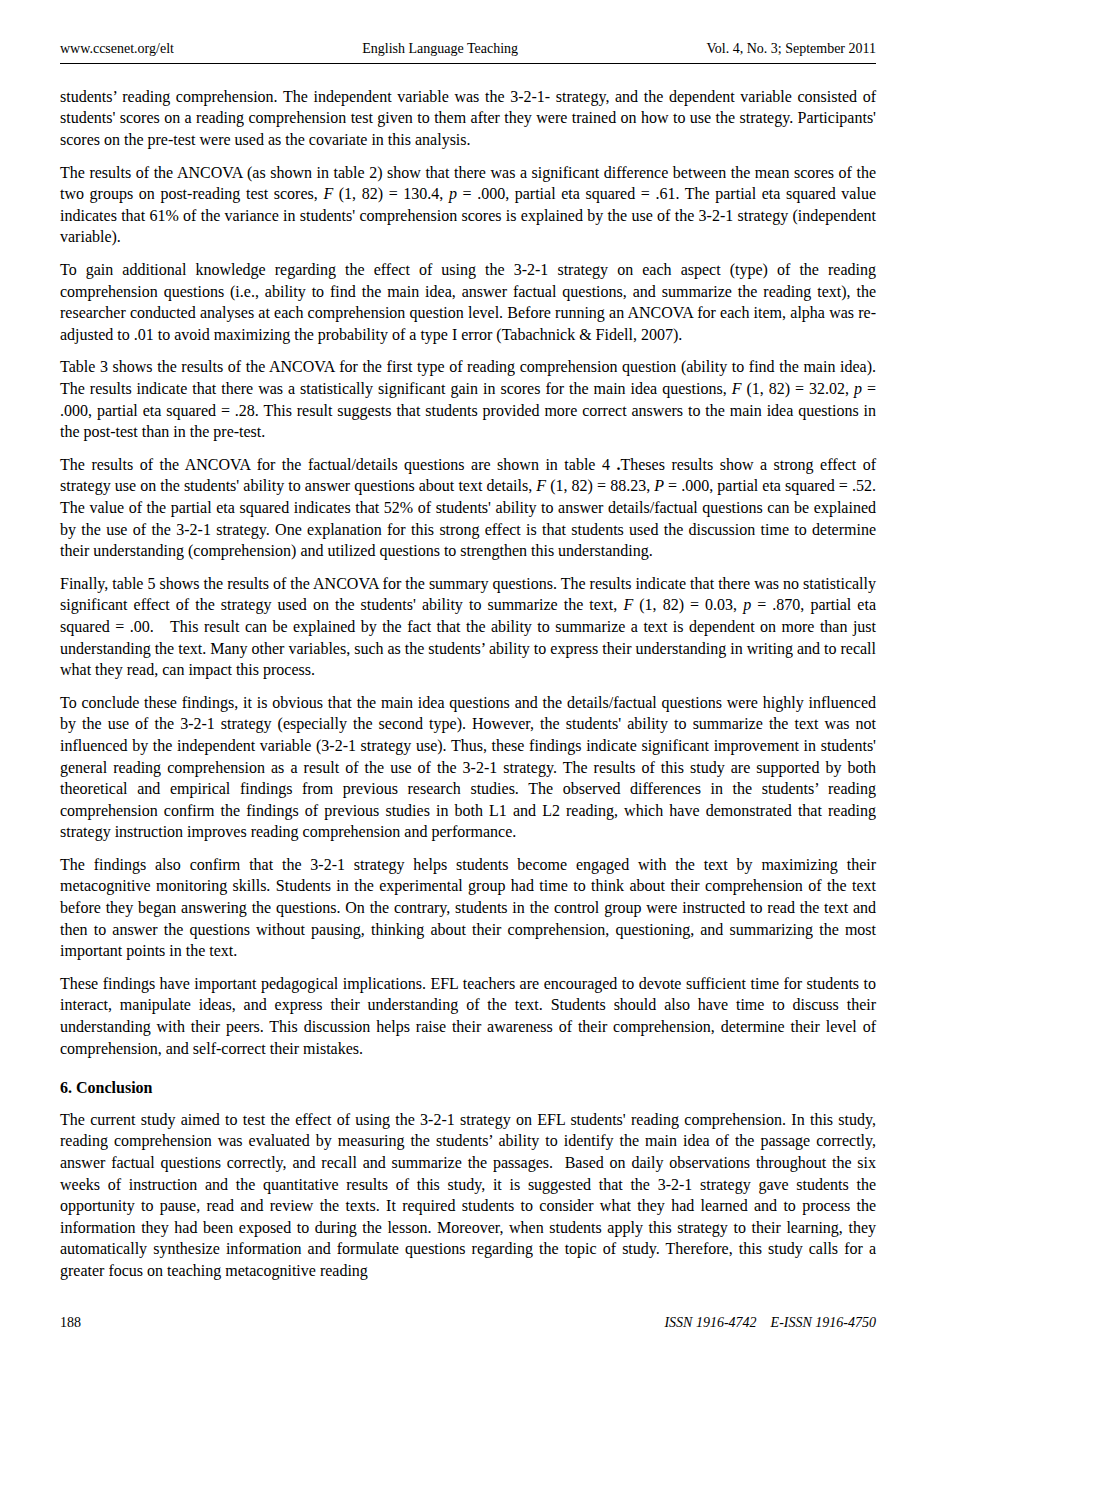www.ccsenet.org/elt English Language Teaching Vol. 4, No. 3; September 2011
students’ reading comprehension. The independent variable was the 3-2-1- strategy, and the dependent variable consisted of students' scores on a reading comprehension test given to them after they were trained on how to use the strategy. Participants' scores on the pre-test were used as the covariate in this analysis.
The results of the ANCOVA (as shown in table 2) show that there was a significant difference between the mean scores of the two groups on post-reading test scores, F (1, 82) = 130.4, p = .000, partial eta squared = .61. The partial eta squared value indicates that 61% of the variance in students' comprehension scores is explained by the use of the 3-2-1 strategy (independent variable).
To gain additional knowledge regarding the effect of using the 3-2-1 strategy on each aspect (type) of the reading comprehension questions (i.e., ability to find the main idea, answer factual questions, and summarize the reading text), the researcher conducted analyses at each comprehension question level. Before running an ANCOVA for each item, alpha was re-adjusted to .01 to avoid maximizing the probability of a type I error (Tabachnick & Fidell, 2007).
Table 3 shows the results of the ANCOVA for the first type of reading comprehension question (ability to find the main idea). The results indicate that there was a statistically significant gain in scores for the main idea questions, F (1, 82) = 32.02, p = .000, partial eta squared = .28. This result suggests that students provided more correct answers to the main idea questions in the post-test than in the pre-test.
The results of the ANCOVA for the factual/details questions are shown in table 4 . Theses results show a strong effect of strategy use on the students' ability to answer questions about text details, F (1, 82) = 88.23, P = .000, partial eta squared = .52. The value of the partial eta squared indicates that 52% of students' ability to answer details/factual questions can be explained by the use of the 3-2-1 strategy. One explanation for this strong effect is that students used the discussion time to determine their understanding (comprehension) and utilized questions to strengthen this understanding.
Finally, table 5 shows the results of the ANCOVA for the summary questions. The results indicate that there was no statistically significant effect of the strategy used on the students' ability to summarize the text, F (1, 82) = 0.03, p = .870, partial eta squared = .00. This result can be explained by the fact that the ability to summarize a text is dependent on more than just understanding the text. Many other variables, such as the students’ ability to express their understanding in writing and to recall what they read, can impact this process.
To conclude these findings, it is obvious that the main idea questions and the details/factual questions were highly influenced by the use of the 3-2-1 strategy (especially the second type). However, the students' ability to summarize the text was not influenced by the independent variable (3-2-1 strategy use). Thus, these findings indicate significant improvement in students' general reading comprehension as a result of the use of the 3-2-1 strategy. The results of this study are supported by both theoretical and empirical findings from previous research studies. The observed differences in the students’ reading comprehension confirm the findings of previous studies in both L1 and L2 reading, which have demonstrated that reading strategy instruction improves reading comprehension and performance.
The findings also confirm that the 3-2-1 strategy helps students become engaged with the text by maximizing their metacognitive monitoring skills. Students in the experimental group had time to think about their comprehension of the text before they began answering the questions. On the contrary, students in the control group were instructed to read the text and then to answer the questions without pausing, thinking about their comprehension, questioning, and summarizing the most important points in the text.
These findings have important pedagogical implications. EFL teachers are encouraged to devote sufficient time for students to interact, manipulate ideas, and express their understanding of the text. Students should also have time to discuss their understanding with their peers. This discussion helps raise their awareness of their comprehension, determine their level of comprehension, and self-correct their mistakes.
6. Conclusion
The current study aimed to test the effect of using the 3-2-1 strategy on EFL students' reading comprehension. In this study, reading comprehension was evaluated by measuring the students’ ability to identify the main idea of the passage correctly, answer factual questions correctly, and recall and summarize the passages. Based on daily observations throughout the six weeks of instruction and the quantitative results of this study, it is suggested that the 3-2-1 strategy gave students the opportunity to pause, read and review the texts. It required students to consider what they had learned and to process the information they had been exposed to during the lesson. Moreover, when students apply this strategy to their learning, they automatically synthesize information and formulate questions regarding the topic of study. Therefore, this study calls for a greater focus on teaching metacognitive reading
188 ISSN 1916-4742 E-ISSN 1916-4750